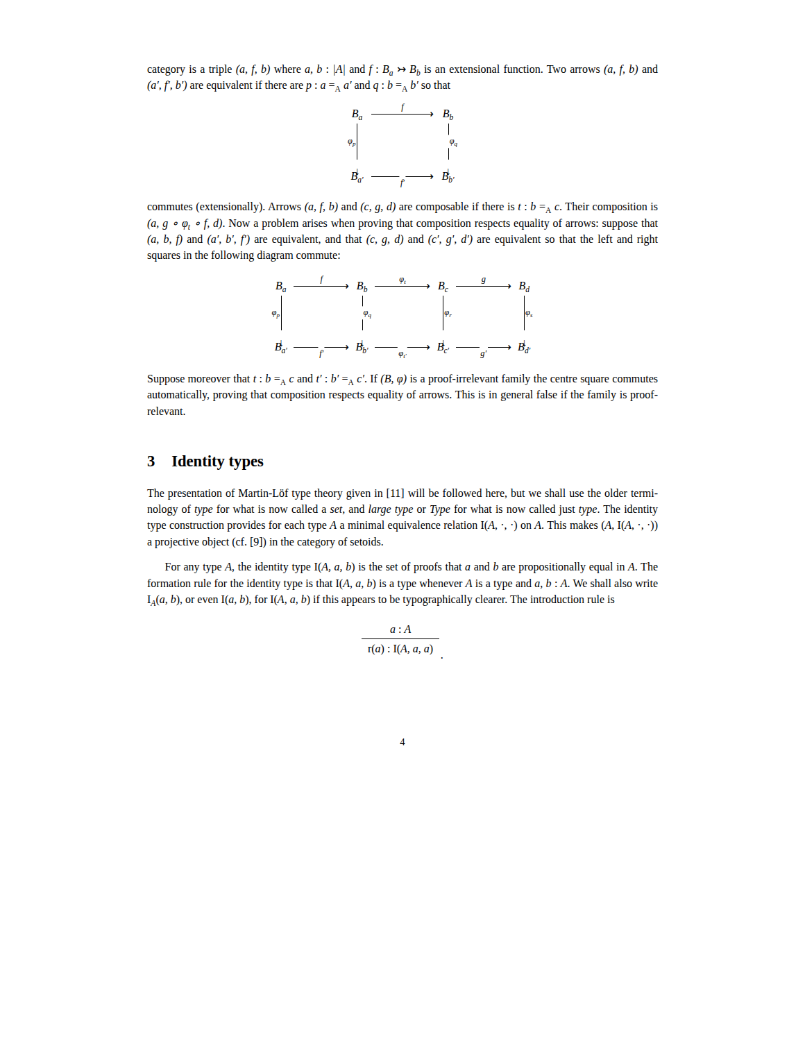category is a triple (a, f, b) where a, b : |A| and f : Ba ↣ Bb is an extensional function. Two arrows (a, f, b) and (a′, f′, b′) are equivalent if there are p : a =A a′ and q : b =A b′ so that
| B a | ⟶ f | B b |
| ↓ φ p | | ↓ φ q |
| B a′ | ⟶ f′ | B b′ |
commutes (extensionally). Arrows (a, f, b) and (c, g, d) are composable if there is t : b =A c. Their composition is (a, g ∘ φt ∘ f, d). Now a problem arises when proving that composition respects equality of arrows: suppose that (a, b, f) and (a′, b′, f′) are equivalent, and that (c, g, d) and (c′, g′, d′) are equivalent so that the left and right squares in the following diagram commute:
| B a | ⟶ f | B b | ⟶ φ t | B c | ⟶ g | B d |
| ↓ φ p | | ↓ φ q | | ↓ φ r | | ↓ φ s |
| B a′ | ⟶ f′ | B b′ | ⟶ φ t′ | B c′ | ⟶ g′ | B d′ |
Suppose moreover that t : b =A c and t′ : b′ =A c′. If (B, φ) is a proof-irrelevant family the centre square commutes automatically, proving that composition respects equality of arrows. This is in general false if the family is proof-relevant.
3 Identity types
The presentation of Martin-Löf type theory given in [11] will be followed here, but we shall use the older terminology of type for what is now called a set, and large type or Type for what is now called just type. The identity type construction provides for each type A a minimal equivalence relation I(A, ·, ·) on A. This makes (A, I(A, ·, ·)) a projective object (cf. [9]) in the category of setoids.
For any type A, the identity type I(A, a, b) is the set of proofs that a and b are propositionally equal in A. The formation rule for the identity type is that I(A, a, b) is a type whenever A is a type and a, b : A. We shall also write IA(a, b), or even I(a, b), for I(A, a, b) if this appears to be typographically clearer. The introduction rule is
a : A r(a) : I(A, a, a) .
4